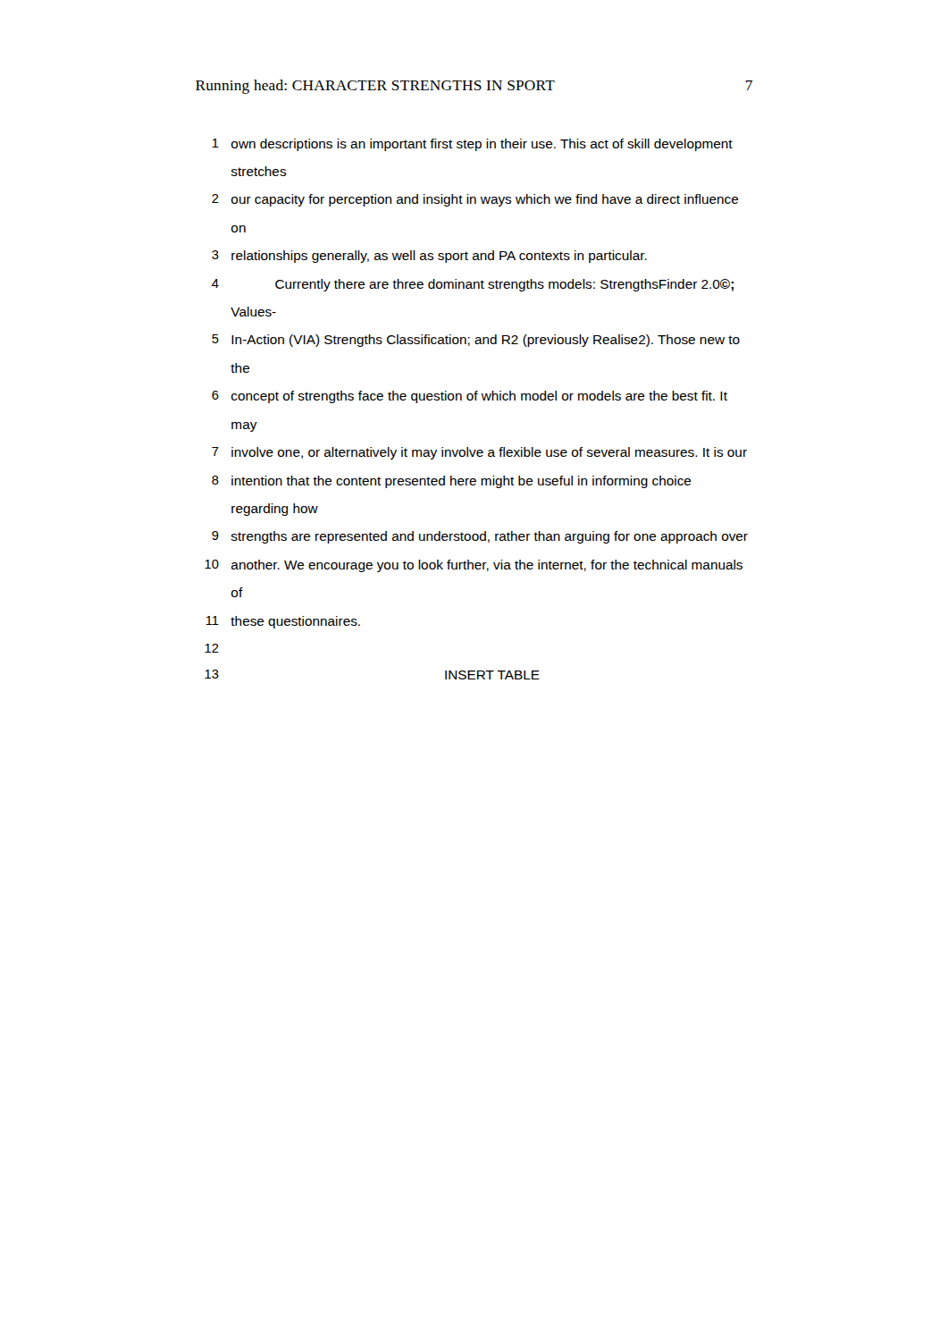Running head: CHARACTER STRENGTHS IN SPORT 7
own descriptions is an important first step in their use. This act of skill development stretches
our capacity for perception and insight in ways which we find have a direct influence on
relationships generally, as well as sport and PA contexts in particular.
Currently there are three dominant strengths models: StrengthsFinder 2.0©; Values-
In-Action (VIA) Strengths Classification; and R2 (previously Realise2). Those new to the
concept of strengths face the question of which model or models are the best fit. It may
involve one, or alternatively it may involve a flexible use of several measures. It is our
intention that the content presented here might be useful in informing choice regarding how
strengths are represented and understood, rather than arguing for one approach over
another. We encourage you to look further, via the internet, for the technical manuals of
these questionnaires.
INSERT TABLE